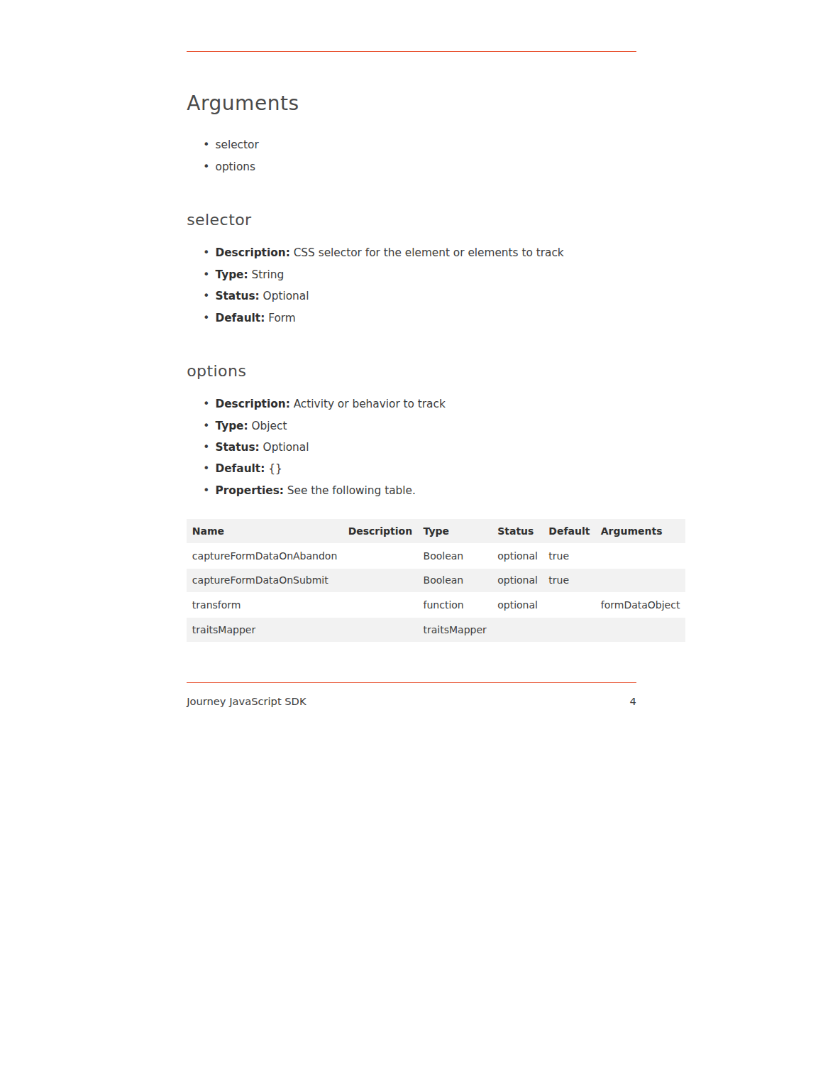Arguments
selector
options
selector
Description: CSS selector for the element or elements to track
Type: String
Status: Optional
Default: Form
options
Description: Activity or behavior to track
Type: Object
Status: Optional
Default: {}
Properties: See the following table.
| Name | Description | Type | Status | Default | Arguments |
| --- | --- | --- | --- | --- | --- |
| captureFormDataOnAbandon | | Boolean | optional | true | |
| captureFormDataOnSubmit | | Boolean | optional | true | |
| transform | | function | optional | | formDataObject |
| traitsMapper | | traitsMapper | | | |
Journey JavaScript SDK 4